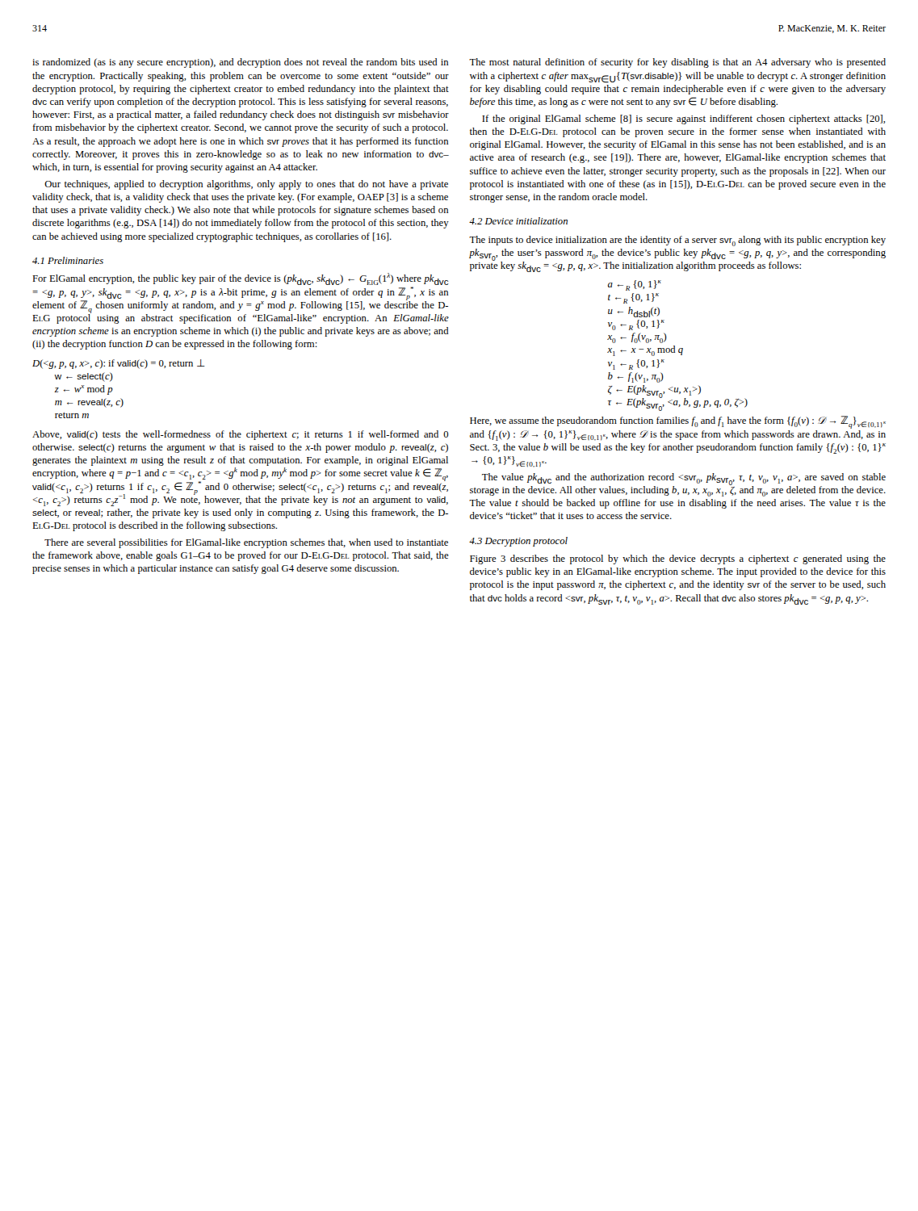314 P. MacKenzie, M. K. Reiter
is randomized (as is any secure encryption), and decryption does not reveal the random bits used in the encryption. Practically speaking, this problem can be overcome to some extent “outside” our decryption protocol, by requiring the ciphertext creator to embed redundancy into the plaintext that dvc can verify upon completion of the decryption protocol. This is less satisfying for several reasons, however: First, as a practical matter, a failed redundancy check does not distinguish svr misbehavior from misbehavior by the ciphertext creator. Second, we cannot prove the security of such a protocol. As a result, the approach we adopt here is one in which svr proves that it has performed its function correctly. Moreover, it proves this in zero-knowledge so as to leak no new information to dvc– which, in turn, is essential for proving security against an A4 attacker.
Our techniques, applied to decryption algorithms, only apply to ones that do not have a private validity check, that is, a validity check that uses the private key. (For example, OAEP [3] is a scheme that uses a private validity check.) We also note that while protocols for signature schemes based on discrete logarithms (e.g., DSA [14]) do not immediately follow from the protocol of this section, they can be achieved using more specialized cryptographic techniques, as corollaries of [16].
4.1 Preliminaries
For ElGamal encryption, the public key pair of the device is (pkdvc, skdvc) ← GElG(1λ) where pkdvc = <g, p, q, y>, skdvc = <g, p, q, x>, p is a λ-bit prime, g is an element of order q in ℤp*, x is an element of ℤq chosen uniformly at random, and y = gx mod p. Following [15], we describe the D-ElG protocol using an abstract specification of “ElGamal-like” encryption. An ElGamal-like encryption scheme is an encryption scheme in which (i) the public and private keys are as above; and (ii) the decryption function D can be expressed in the following form:
D(<g, p, q, x>, c): if valid(c) = 0, return ⊥
w ← select(c)
z ← wx mod p
m ← reveal(z, c)
return m
Above, valid(c) tests the well-formedness of the ciphertext c; it returns 1 if well-formed and 0 otherwise. select(c) returns the argument w that is raised to the x-th power modulo p. reveal(z, c) generates the plaintext m using the result z of that computation. For example, in original ElGamal encryption, where q = p−1 and c = <c1, c2> = <gk mod p, myk mod p> for some secret value k ∈ ℤq, valid(<c1, c2>) returns 1 if c1, c2 ∈ ℤp* and 0 otherwise; select(<c1, c2>) returns c1; and reveal(z, <c1, c2>) returns c2z−1 mod p. We note, however, that the private key is not an argument to valid, select, or reveal; rather, the private key is used only in computing z. Using this framework, the D-ElG-Del protocol is described in the following subsections.
There are several possibilities for ElGamal-like encryption schemes that, when used to instantiate the framework above, enable goals G1–G4 to be proved for our D-ElG-Del protocol. That said, the precise senses in which a particular instance can satisfy goal G4 deserve some discussion.
The most natural definition of security for key disabling is that an A4 adversary who is presented with a ciphertext c after maxsvr∈U{T(svr.disable)} will be unable to decrypt c. A stronger definition for key disabling could require that c remain indecipherable even if c were given to the adversary before this time, as long as c were not sent to any svr ∈ U before disabling.
If the original ElGamal scheme [8] is secure against indifferent chosen ciphertext attacks [20], then the D-ElG-Del protocol can be proven secure in the former sense when instantiated with original ElGamal. However, the security of ElGamal in this sense has not been established, and is an active area of research (e.g., see [19]). There are, however, ElGamal-like encryption schemes that suffice to achieve even the latter, stronger security property, such as the proposals in [22]. When our protocol is instantiated with one of these (as in [15]), D-ElG-Del can be proved secure even in the stronger sense, in the random oracle model.
4.2 Device initialization
The inputs to device initialization are the identity of a server svr0 along with its public encryption key pksvr0, the user’s password π0, the device’s public key pkdvc = <g, p, q, y>, and the corresponding private key skdvc = <g, p, q, x>. The initialization algorithm proceeds as follows:
a ←R {0, 1}κ
t ←R {0, 1}κ
u ← hdsbl(t)
v0 ←R {0, 1}κ
x0 ← f0(v0, π0)
x1 ← x − x0 mod q
v1 ←R {0, 1}κ
b ← f1(v1, π0)
ζ ← E(pksvr0, <u, x1>)
τ ← E(pksvr0, <a, b, g, p, q, 0, ζ>)
Here, we assume the pseudorandom function families f0 and f1 have the form {f0(v) : 𝒟 → ℤq}v∈{0,1}κ and {f1(v) : 𝒟 → {0, 1}κ}v∈{0,1}κ, where 𝒟 is the space from which passwords are drawn. And, as in Sect. 3, the value b will be used as the key for another pseudorandom function family {f2(v) : {0, 1}κ → {0, 1}κ}v∈{0,1}κ.
The value pkdvc and the authorization record <svr0, pksvr0, τ, t, v0, v1, a>, are saved on stable storage in the device. All other values, including b, u, x, x0, x1, ζ, and π0, are deleted from the device. The value t should be backed up offline for use in disabling if the need arises. The value τ is the device’s “ticket” that it uses to access the service.
4.3 Decryption protocol
Figure 3 describes the protocol by which the device decrypts a ciphertext c generated using the device’s public key in an ElGamal-like encryption scheme. The input provided to the device for this protocol is the input password π, the ciphertext c, and the identity svr of the server to be used, such that dvc holds a record <svr, pksvr, τ, t, v0, v1, a>. Recall that dvc also stores pkdvc = <g, p, q, y>.